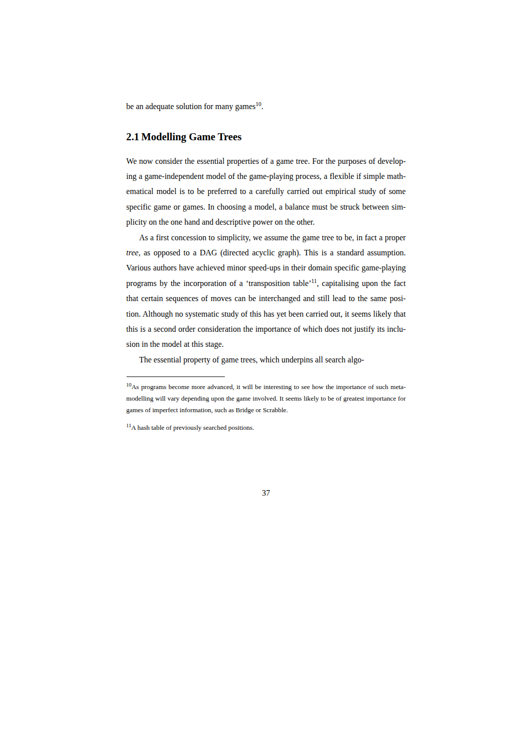be an adequate solution for many games10.
2.1 Modelling Game Trees
We now consider the essential properties of a game tree. For the purposes of developing a game-independent model of the game-playing process, a flexible if simple mathematical model is to be preferred to a carefully carried out empirical study of some specific game or games. In choosing a model, a balance must be struck between simplicity on the one hand and descriptive power on the other.
As a first concession to simplicity, we assume the game tree to be, in fact a proper tree, as opposed to a DAG (directed acyclic graph). This is a standard assumption. Various authors have achieved minor speed-ups in their domain specific game-playing programs by the incorporation of a ‘transposition table’11, capitalising upon the fact that certain sequences of moves can be interchanged and still lead to the same position. Although no systematic study of this has yet been carried out, it seems likely that this is a second order consideration the importance of which does not justify its inclusion in the model at this stage.
The essential property of game trees, which underpins all search algo-
10As programs become more advanced, it will be interesting to see how the importance of such meta-modelling will vary depending upon the game involved. It seems likely to be of greatest importance for games of imperfect information, such as Bridge or Scrabble.
11A hash table of previously searched positions.
37